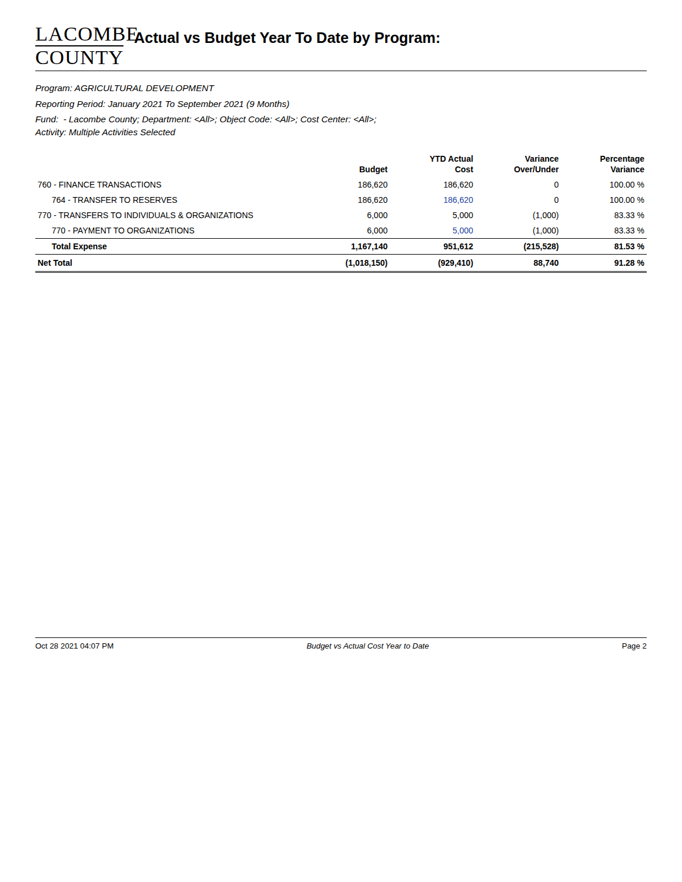LACOMBE COUNTY
Actual vs Budget Year To Date by Program:
Program: AGRICULTURAL DEVELOPMENT
Reporting Period: January 2021 To September 2021 (9 Months)
Fund: - Lacombe County; Department: <All>; Object Code: <All>; Cost Center: <All>;
Activity: Multiple Activities Selected
| | Budget | YTD Actual Cost | Variance Over/Under | Percentage Variance |
| --- | --- | --- | --- | --- |
| 760 - FINANCE TRANSACTIONS | 186,620 | 186,620 | 0 | 100.00 % |
| 764 - TRANSFER TO RESERVES | 186,620 | 186,620 | 0 | 100.00 % |
| 770 - TRANSFERS TO INDIVIDUALS & ORGANIZATIONS | 6,000 | 5,000 | (1,000) | 83.33 % |
| 770 - PAYMENT TO ORGANIZATIONS | 6,000 | 5,000 | (1,000) | 83.33 % |
| Total Expense | 1,167,140 | 951,612 | (215,528) | 81.53 % |
| Net Total | (1,018,150) | (929,410) | 88,740 | 91.28 % |
Oct 28 2021 04:07 PM
Budget vs Actual Cost Year to Date
Page 2